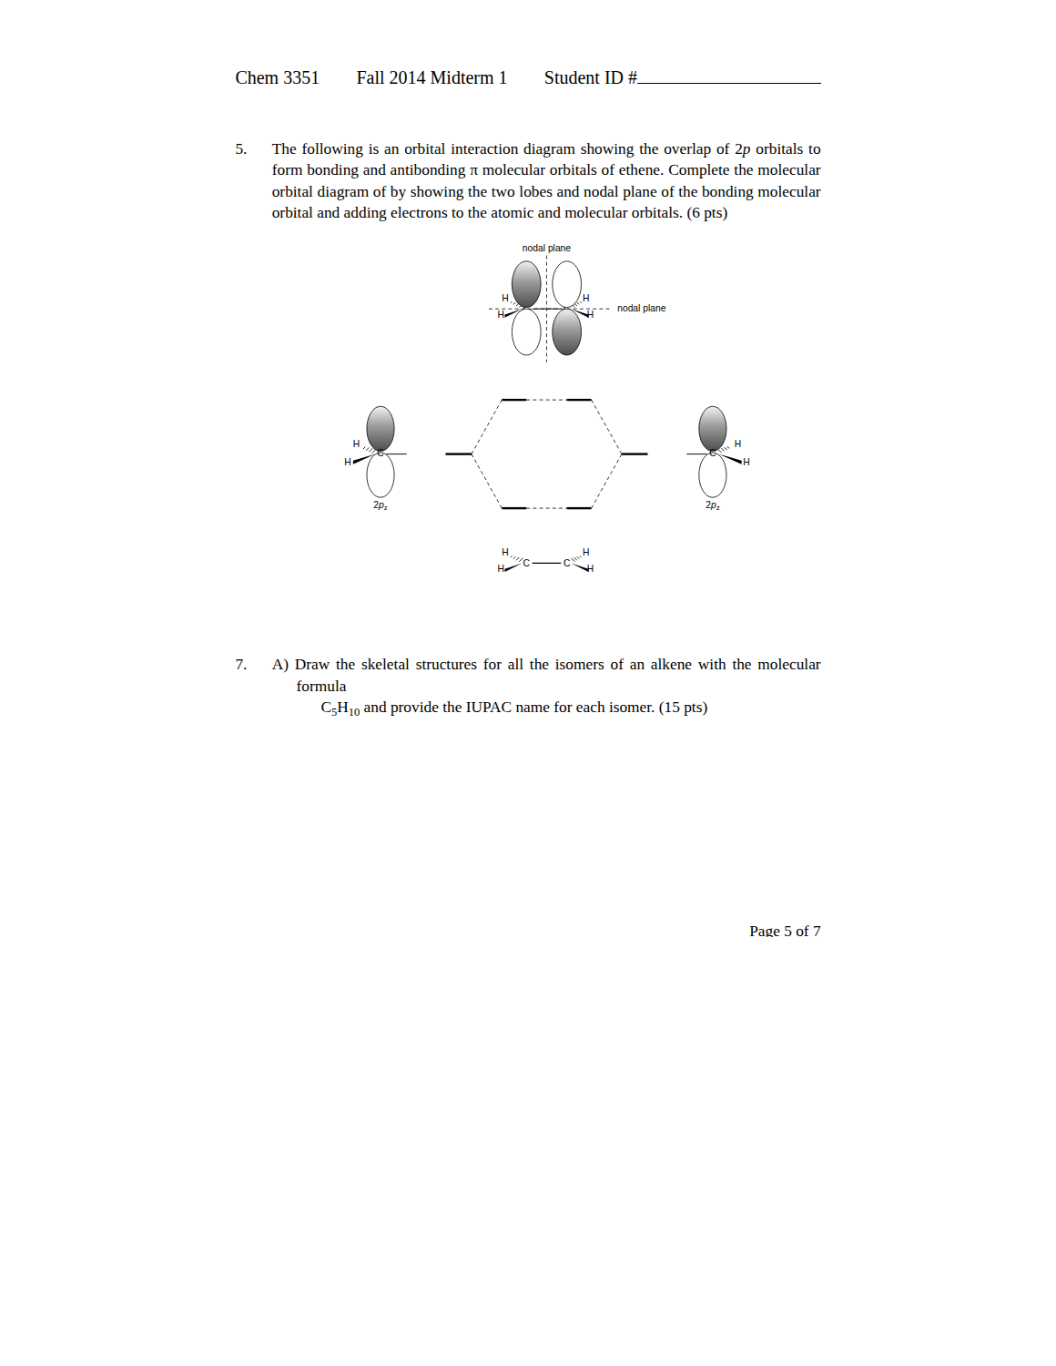Chem 3351
Fall 2014 Midterm 1
Student ID #
5.
The following is an orbital interaction diagram showing the overlap of 2p orbitals to form bonding and antibonding π molecular orbitals of ethene. Complete the molecular orbital diagram of by showing the two lobes and nodal plane of the bonding molecular orbital and adding electrons to the atomic and molecular orbitals. (6 pts)
Molecular orbital interaction diagram for ethene Two 2p z atomic orbitals on carbon atoms combine; the antibonding pi star molecular orbital is drawn at top with a nodal plane, the bonding molecular orbital level is shown at bottom, and the ethene skeleton is drawn below. nodal plane nodal plane C C H H H H C H H 2pz C H H 2pz C C H H H H
7.
A) Draw the skeletal structures for all the isomers of an alkene with the molecular formula C5 H10 and provide the IUPAC name for each isomer. (15 pts)
Page 5 of 7